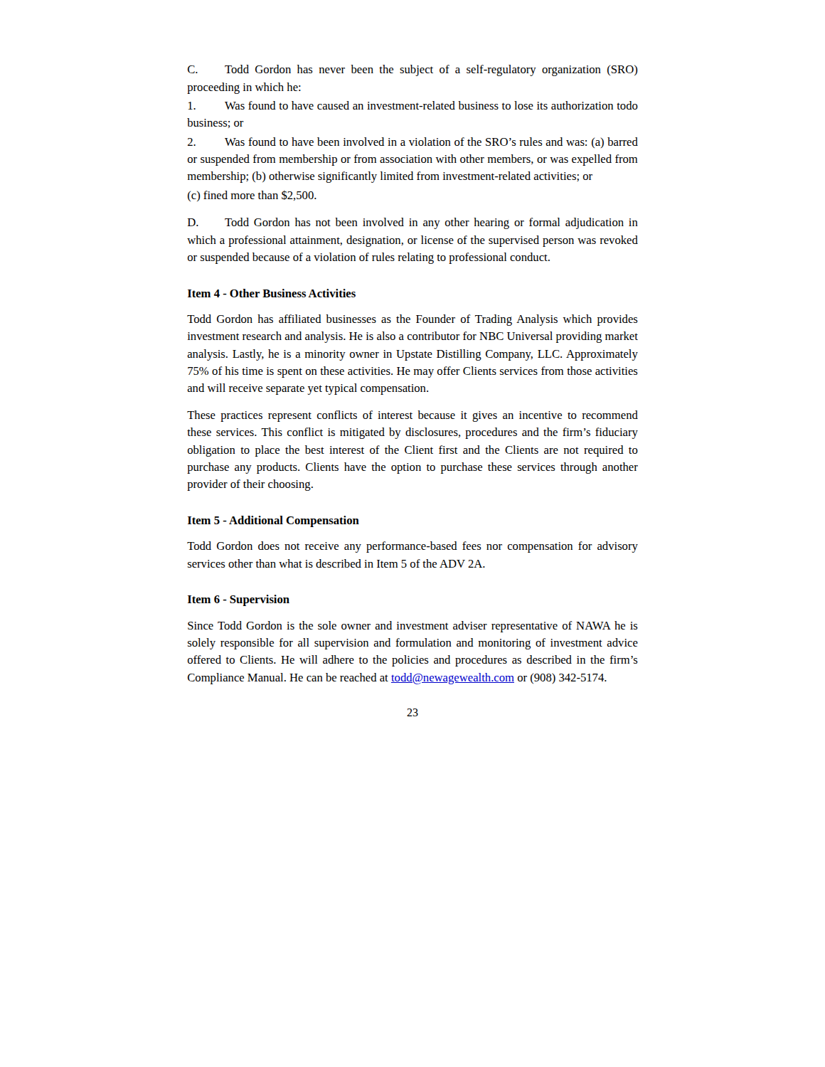C. Todd Gordon has never been the subject of a self-regulatory organization (SRO) proceeding in which he:
1. Was found to have caused an investment-related business to lose its authorization todo business; or
2. Was found to have been involved in a violation of the SRO’s rules and was: (a) barred or suspended from membership or from association with other members, or was expelled from membership; (b) otherwise significantly limited from investment-related activities; or
(c) fined more than $2,500.
D. Todd Gordon has not been involved in any other hearing or formal adjudication in which a professional attainment, designation, or license of the supervised person was revoked or suspended because of a violation of rules relating to professional conduct.
Item 4 - Other Business Activities
Todd Gordon has affiliated businesses as the Founder of Trading Analysis which provides investment research and analysis. He is also a contributor for NBC Universal providing market analysis. Lastly, he is a minority owner in Upstate Distilling Company, LLC. Approximately 75% of his time is spent on these activities. He may offer Clients services from those activities and will receive separate yet typical compensation.
These practices represent conflicts of interest because it gives an incentive to recommend these services. This conflict is mitigated by disclosures, procedures and the firm’s fiduciary obligation to place the best interest of the Client first and the Clients are not required to purchase any products. Clients have the option to purchase these services through another provider of their choosing.
Item 5 - Additional Compensation
Todd Gordon does not receive any performance-based fees nor compensation for advisory services other than what is described in Item 5 of the ADV 2A.
Item 6 - Supervision
Since Todd Gordon is the sole owner and investment adviser representative of NAWA he is solely responsible for all supervision and formulation and monitoring of investment advice offered to Clients. He will adhere to the policies and procedures as described in the firm’s Compliance Manual. He can be reached at todd@newagewealth.com or (908) 342-5174.
23